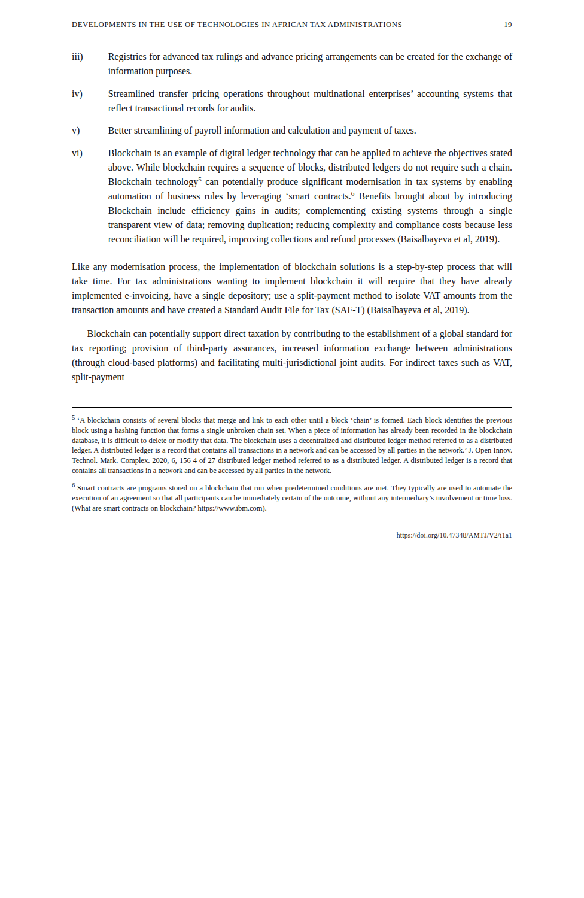Developments in the Use of Technologies in African Tax Administrations
19
iii) Registries for advanced tax rulings and advance pricing arrangements can be created for the exchange of information purposes.
iv) Streamlined transfer pricing operations throughout multinational enterprises’ accounting systems that reflect transactional records for audits.
v) Better streamlining of payroll information and calculation and payment of taxes.
vi) Blockchain is an example of digital ledger technology that can be applied to achieve the objectives stated above. While blockchain requires a sequence of blocks, distributed ledgers do not require such a chain. Blockchain technology5 can potentially produce significant modernisation in tax systems by enabling automation of business rules by leveraging ‘smart contracts.6 Benefits brought about by introducing Blockchain include efficiency gains in audits; complementing existing systems through a single transparent view of data; removing duplication; reducing complexity and compliance costs because less reconciliation will be required, improving collections and refund processes (Baisalbayeva et al, 2019).
Like any modernisation process, the implementation of blockchain solutions is a step-by-step process that will take time. For tax administrations wanting to implement blockchain it will require that they have already implemented e-invoicing, have a single depository; use a split-payment method to isolate VAT amounts from the transaction amounts and have created a Standard Audit File for Tax (SAF-T) (Baisalbayeva et al, 2019).
Blockchain can potentially support direct taxation by contributing to the establishment of a global standard for tax reporting; provision of third-party assurances, increased information exchange between administrations (through cloud-based platforms) and facilitating multi-jurisdictional joint audits. For indirect taxes such as VAT, split-payment
5‘A blockchain consists of several blocks that merge and link to each other until a block ‘chain’ is formed. Each block identifies the previous block using a hashing function that forms a single unbroken chain set. When a piece of information has already been recorded in the blockchain database, it is difficult to delete or modify that data. The blockchain uses a decentralized and distributed ledger method referred to as a distributed ledger. A distributed ledger is a record that contains all transactions in a network and can be accessed by all parties in the network.’ J. Open Innov. Technol. Mark. Complex. 2020, 6, 156 4 of 27 distributed ledger method referred to as a distributed ledger. A distributed ledger is a record that contains all transactions in a network and can be accessed by all parties in the network.
6 Smart contracts are programs stored on a blockchain that run when predetermined conditions are met. They typically are used to automate the execution of an agreement so that all participants can be immediately certain of the outcome, without any intermediary’s involvement or time loss. (What are smart contracts on blockchain? https://www.ibm.com).
https://doi.org/10.47348/AMTJ/V2/i1a1